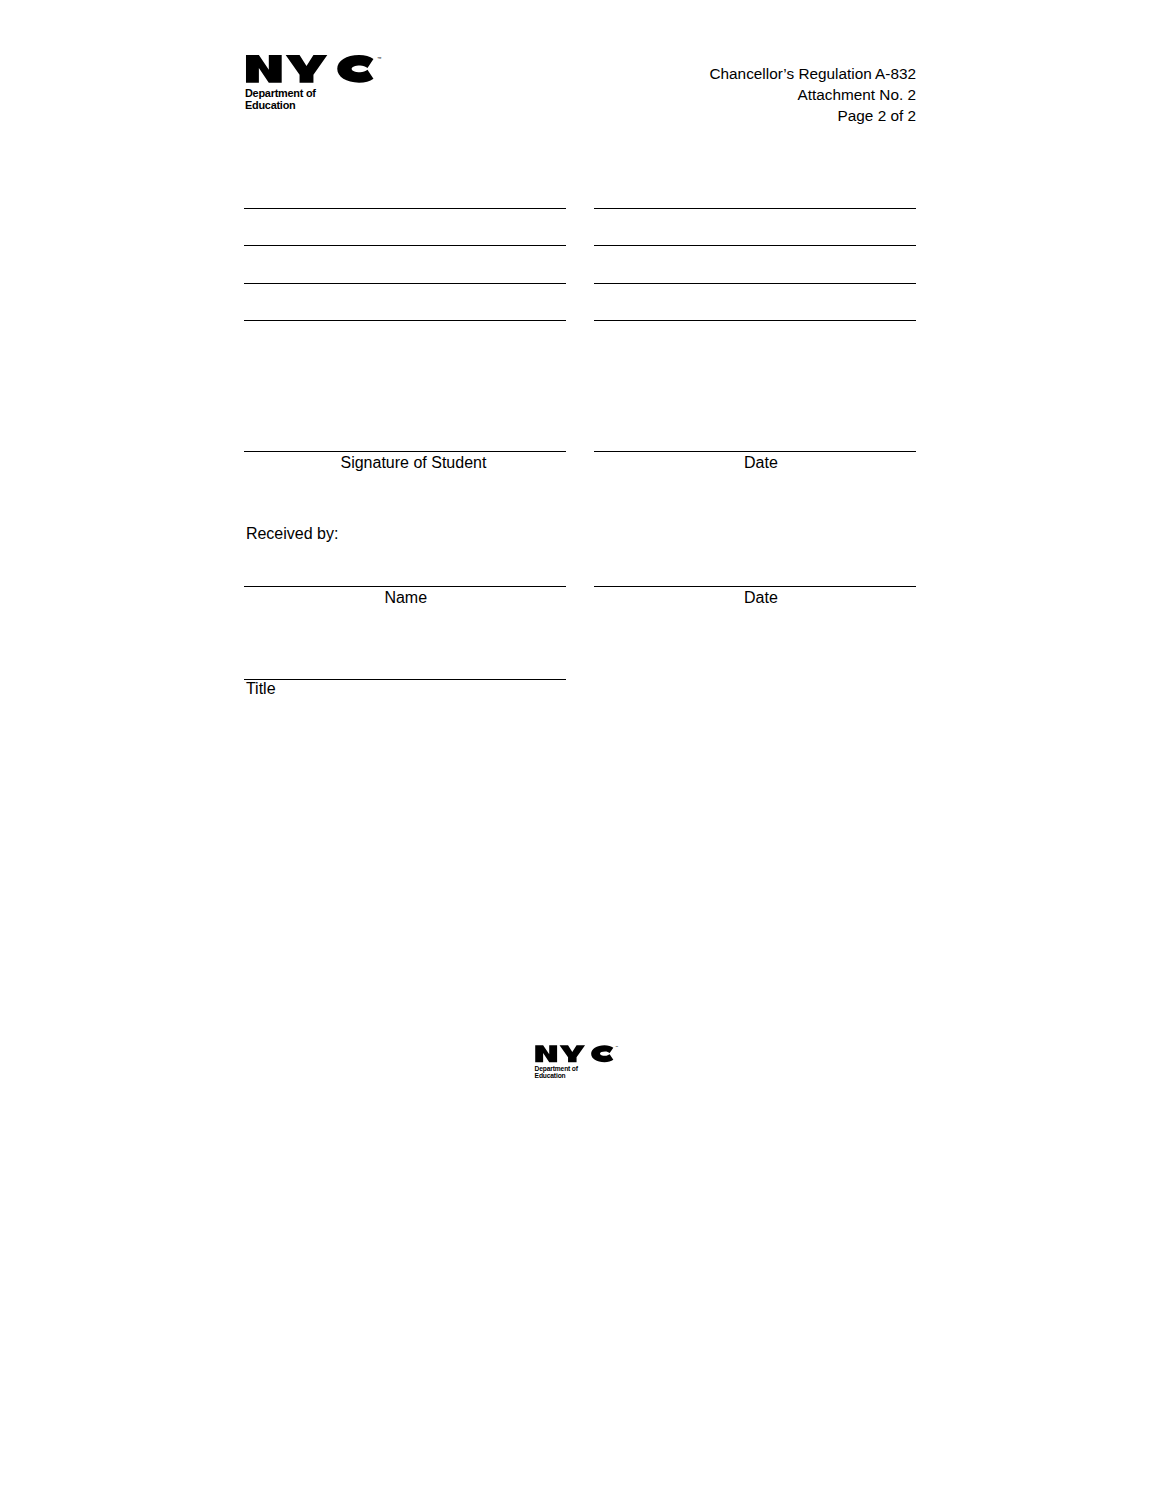NYC Department of Education ™ Department of Education
Chancellor’s Regulation A-832
Attachment No. 2
Page 2 of 2
Signature of Student
Date
Received by:
Name
Date
Title
NYC Department of Education ™ Department of Education